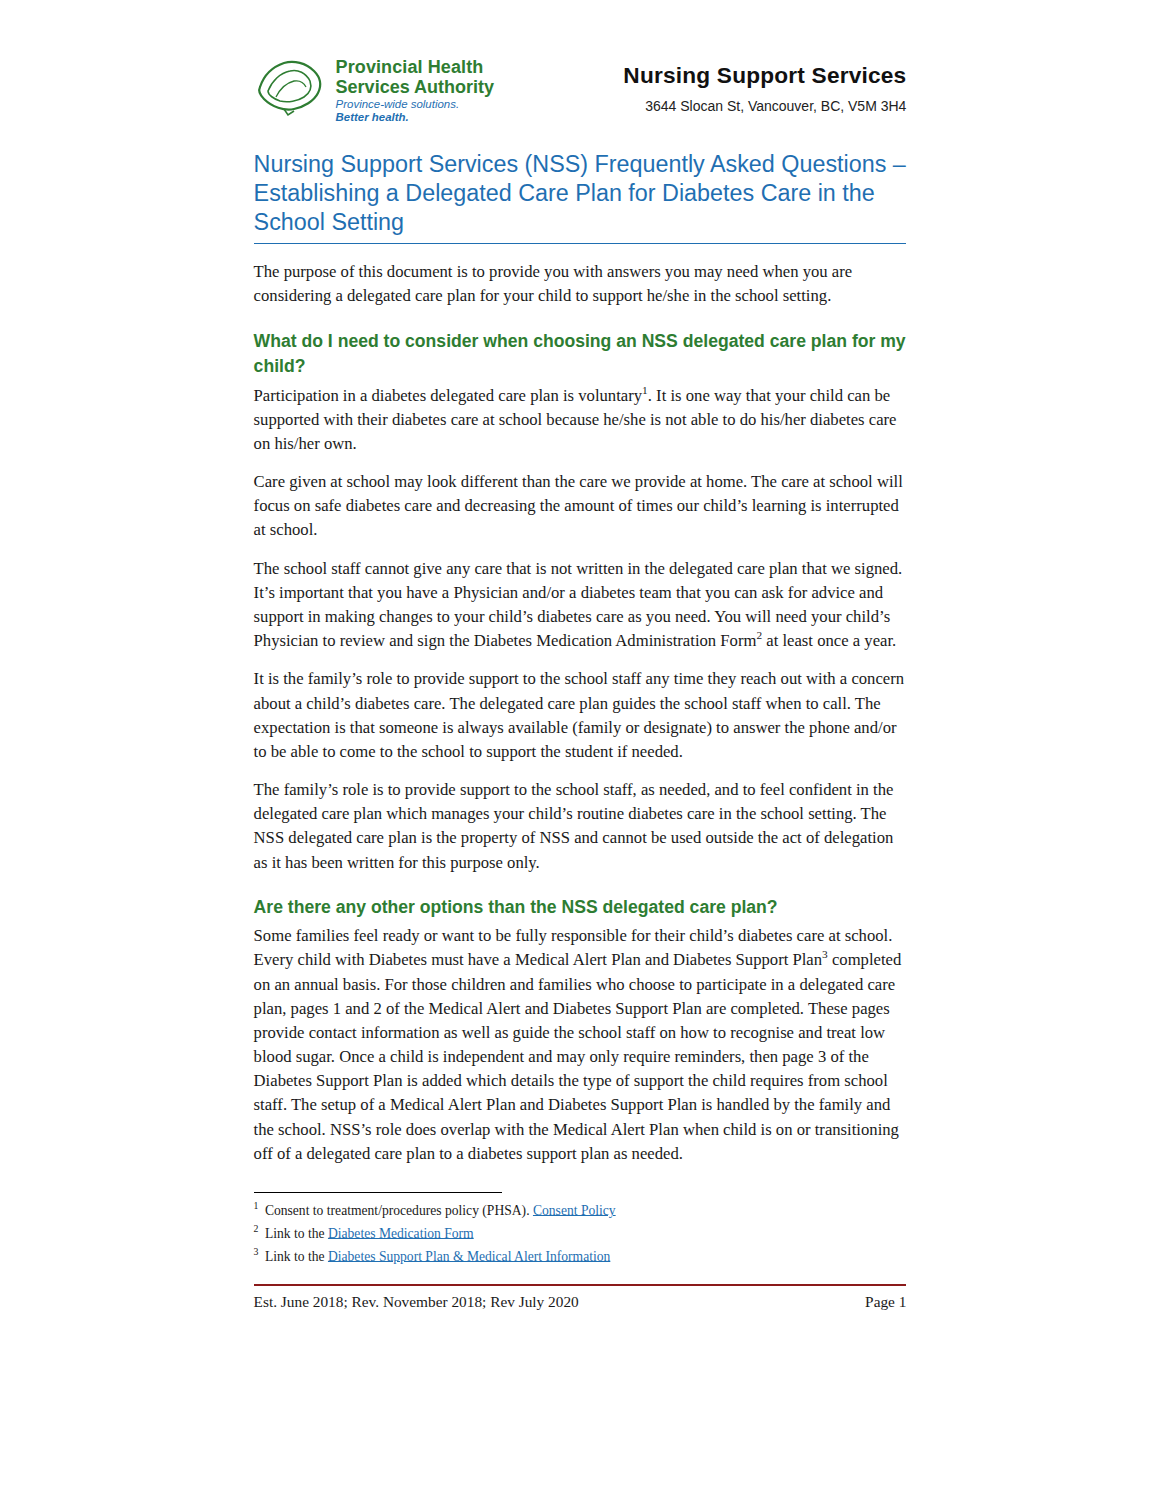Provincial Health
Services Authority
Province-wide solutions.
Better health.
Nursing Support Services
3644 Slocan St, Vancouver, BC, V5M 3H4
Nursing Support Services (NSS) Frequently Asked Questions – Establishing a Delegated Care Plan for Diabetes Care in the School Setting
The purpose of this document is to provide you with answers you may need when you are considering a delegated care plan for your child to support he/she in the school setting.
What do I need to consider when choosing an NSS delegated care plan for my child?
Participation in a diabetes delegated care plan is voluntary1. It is one way that your child can be supported with their diabetes care at school because he/she is not able to do his/her diabetes care on his/her own.
Care given at school may look different than the care we provide at home. The care at school will focus on safe diabetes care and decreasing the amount of times our child’s learning is interrupted at school.
The school staff cannot give any care that is not written in the delegated care plan that we signed.
It’s important that you have a Physician and/or a diabetes team that you can ask for advice and support in making changes to your child’s diabetes care as you need. You will need your child’s Physician to review and sign the Diabetes Medication Administration Form2 at least once a year.
It is the family’s role to provide support to the school staff any time they reach out with a concern about a child’s diabetes care. The delegated care plan guides the school staff when to call. The expectation is that someone is always available (family or designate) to answer the phone and/or to be able to come to the school to support the student if needed.
The family’s role is to provide support to the school staff, as needed, and to feel confident in the delegated care plan which manages your child’s routine diabetes care in the school setting. The NSS delegated care plan is the property of NSS and cannot be used outside the act of delegation as it has been written for this purpose only.
Are there any other options than the NSS delegated care plan?
Some families feel ready or want to be fully responsible for their child’s diabetes care at school. Every child with Diabetes must have a Medical Alert Plan and Diabetes Support Plan3 completed on an annual basis. For those children and families who choose to participate in a delegated care plan, pages 1 and 2 of the Medical Alert and Diabetes Support Plan are completed. These pages provide contact information as well as guide the school staff on how to recognise and treat low blood sugar. Once a child is independent and may only require reminders, then page 3 of the Diabetes Support Plan is added which details the type of support the child requires from school staff. The setup of a Medical Alert Plan and Diabetes Support Plan is handled by the family and the school. NSS’s role does overlap with the Medical Alert Plan when child is on or transitioning off of a delegated care plan to a diabetes support plan as needed.
1 Consent to treatment/procedures policy (PHSA). Consent Policy
2 Link to the Diabetes Medication Form
3 Link to the Diabetes Support Plan & Medical Alert Information
Est. June 2018; Rev. November 2018; Rev July 2020
Page 1